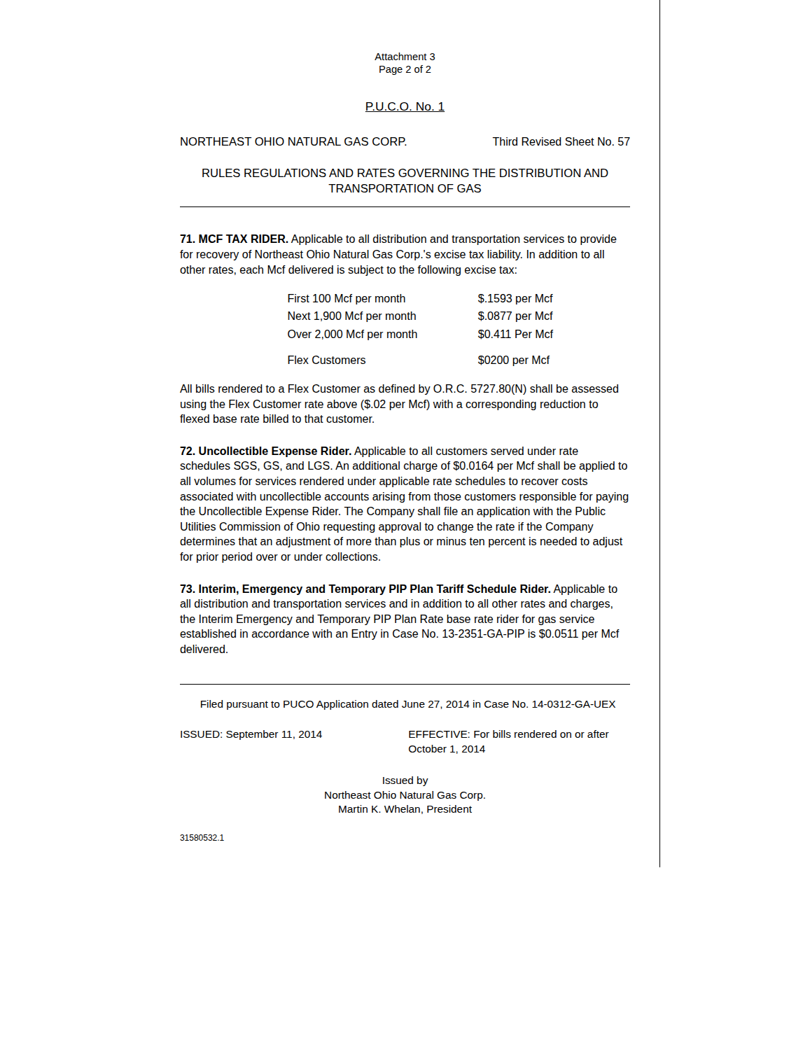Attachment 3
Page 2 of 2
P.U.C.O. No. 1
NORTHEAST OHIO NATURAL GAS CORP.
Third Revised Sheet No. 57
RULES REGULATIONS AND RATES GOVERNING THE DISTRIBUTION AND
TRANSPORTATION OF GAS
71. MCF TAX RIDER. Applicable to all distribution and transportation services to provide for recovery of Northeast Ohio Natural Gas Corp.'s excise tax liability. In addition to all other rates, each Mcf delivered is subject to the following excise tax:
| First 100 Mcf per month | $.1593 per Mcf |
| Next 1,900 Mcf per month | $.0877 per Mcf |
| Over 2,000 Mcf per month | $0.411 Per Mcf |
| Flex Customers | $0200 per Mcf |
All bills rendered to a Flex Customer as defined by O.R.C. 5727.80(N) shall be assessed using the Flex Customer rate above ($.02 per Mcf) with a corresponding reduction to flexed base rate billed to that customer.
72. Uncollectible Expense Rider. Applicable to all customers served under rate schedules SGS, GS, and LGS. An additional charge of $0.0164 per Mcf shall be applied to all volumes for services rendered under applicable rate schedules to recover costs associated with uncollectible accounts arising from those customers responsible for paying the Uncollectible Expense Rider. The Company shall file an application with the Public Utilities Commission of Ohio requesting approval to change the rate if the Company determines that an adjustment of more than plus or minus ten percent is needed to adjust for prior period over or under collections.
73. Interim, Emergency and Temporary PIP Plan Tariff Schedule Rider. Applicable to all distribution and transportation services and in addition to all other rates and charges, the Interim Emergency and Temporary PIP Plan Rate base rate rider for gas service established in accordance with an Entry in Case No. 13-2351-GA-PIP is $0.0511 per Mcf delivered.
Filed pursuant to PUCO Application dated June 27, 2014 in Case No. 14-0312-GA-UEX
ISSUED: September 11, 2014
EFFECTIVE: For bills rendered on or after October 1, 2014
Issued by
Northeast Ohio Natural Gas Corp.
Martin K. Whelan, President
31580532.1